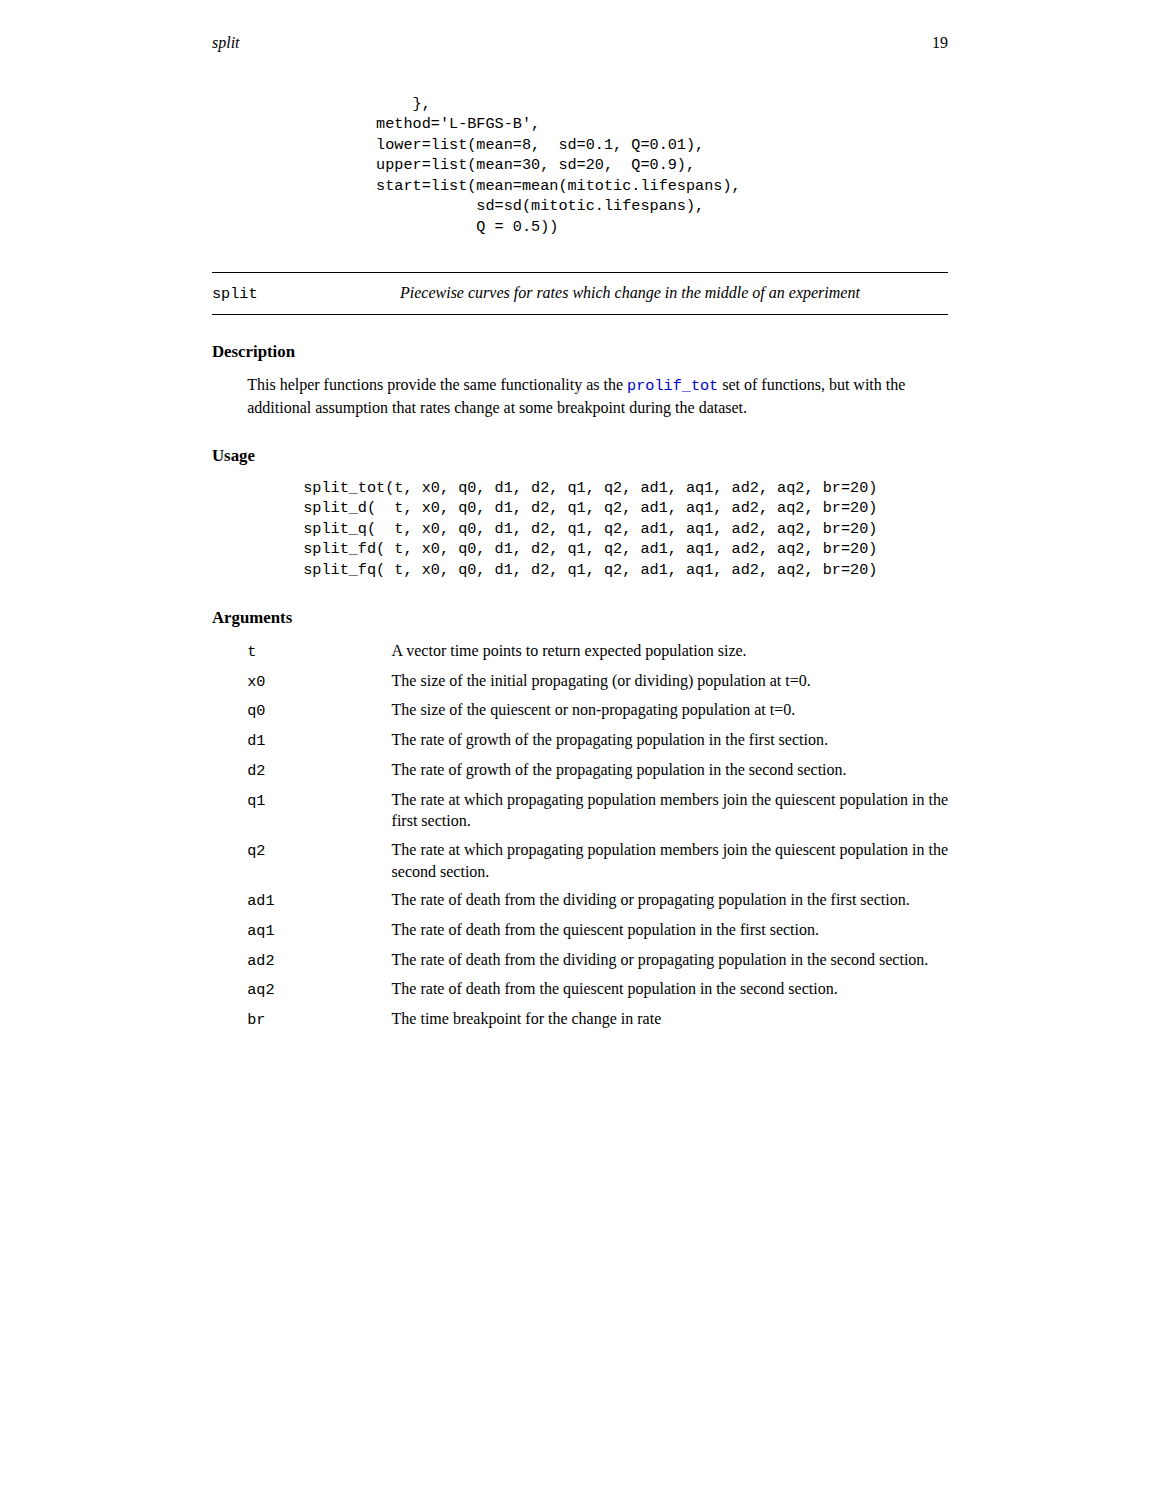split 19
            },
        method='L-BFGS-B',
        lower=list(mean=8,  sd=0.1, Q=0.01),
        upper=list(mean=30, sd=20,  Q=0.9),
        start=list(mean=mean(mitotic.lifespans),
                   sd=sd(mitotic.lifespans),
                   Q = 0.5))
split Piecewise curves for rates which change in the middle of an experiment
Description
This helper functions provide the same functionality as the prolif_tot set of functions, but with the additional assumption that rates change at some breakpoint during the dataset.
Usage
split_tot(t, x0, q0, d1, d2, q1, q2, ad1, aq1, ad2, aq2, br=20)
split_d(  t, x0, q0, d1, d2, q1, q2, ad1, aq1, ad2, aq2, br=20)
split_q(  t, x0, q0, d1, d2, q1, q2, ad1, aq1, ad2, aq2, br=20)
split_fd( t, x0, q0, d1, d2, q1, q2, ad1, aq1, ad2, aq2, br=20)
split_fq( t, x0, q0, d1, d2, q1, q2, ad1, aq1, ad2, aq2, br=20)
Arguments
t
A vector time points to return expected population size.
x0
The size of the initial propagating (or dividing) population at t=0.
q0
The size of the quiescent or non-propagating population at t=0.
d1
The rate of growth of the propagating population in the first section.
d2
The rate of growth of the propagating population in the second section.
q1
The rate at which propagating population members join the quiescent population in the first section.
q2
The rate at which propagating population members join the quiescent population in the second section.
ad1
The rate of death from the dividing or propagating population in the first section.
aq1
The rate of death from the quiescent population in the first section.
ad2
The rate of death from the dividing or propagating population in the second section.
aq2
The rate of death from the quiescent population in the second section.
br
The time breakpoint for the change in rate